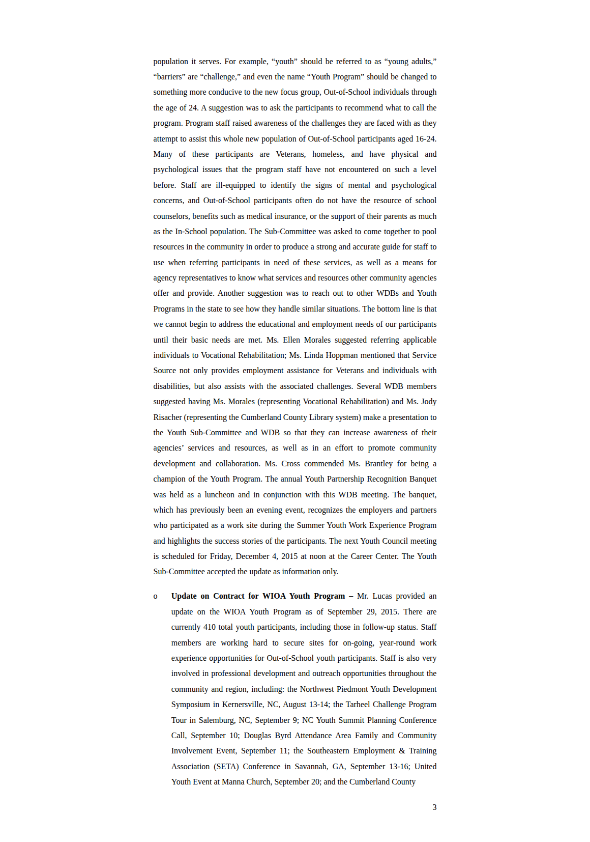population it serves. For example, “youth” should be referred to as “young adults,” “barriers” are “challenge,” and even the name “Youth Program” should be changed to something more conducive to the new focus group, Out-of-School individuals through the age of 24. A suggestion was to ask the participants to recommend what to call the program. Program staff raised awareness of the challenges they are faced with as they attempt to assist this whole new population of Out-of-School participants aged 16-24. Many of these participants are Veterans, homeless, and have physical and psychological issues that the program staff have not encountered on such a level before. Staff are ill-equipped to identify the signs of mental and psychological concerns, and Out-of-School participants often do not have the resource of school counselors, benefits such as medical insurance, or the support of their parents as much as the In-School population. The Sub-Committee was asked to come together to pool resources in the community in order to produce a strong and accurate guide for staff to use when referring participants in need of these services, as well as a means for agency representatives to know what services and resources other community agencies offer and provide. Another suggestion was to reach out to other WDBs and Youth Programs in the state to see how they handle similar situations. The bottom line is that we cannot begin to address the educational and employment needs of our participants until their basic needs are met. Ms. Ellen Morales suggested referring applicable individuals to Vocational Rehabilitation; Ms. Linda Hoppman mentioned that Service Source not only provides employment assistance for Veterans and individuals with disabilities, but also assists with the associated challenges. Several WDB members suggested having Ms. Morales (representing Vocational Rehabilitation) and Ms. Jody Risacher (representing the Cumberland County Library system) make a presentation to the Youth Sub-Committee and WDB so that they can increase awareness of their agencies’ services and resources, as well as in an effort to promote community development and collaboration. Ms. Cross commended Ms. Brantley for being a champion of the Youth Program. The annual Youth Partnership Recognition Banquet was held as a luncheon and in conjunction with this WDB meeting. The banquet, which has previously been an evening event, recognizes the employers and partners who participated as a work site during the Summer Youth Work Experience Program and highlights the success stories of the participants. The next Youth Council meeting is scheduled for Friday, December 4, 2015 at noon at the Career Center. The Youth Sub-Committee accepted the update as information only.
o
Update on Contract for WIOA Youth Program – Mr. Lucas provided an update on the WIOA Youth Program as of September 29, 2015. There are currently 410 total youth participants, including those in follow-up status. Staff members are working hard to secure sites for on-going, year-round work experience opportunities for Out-of-School youth participants. Staff is also very involved in professional development and outreach opportunities throughout the community and region, including: the Northwest Piedmont Youth Development Symposium in Kernersville, NC, August 13-14; the Tarheel Challenge Program Tour in Salemburg, NC, September 9; NC Youth Summit Planning Conference Call, September 10; Douglas Byrd Attendance Area Family and Community Involvement Event, September 11; the Southeastern Employment & Training Association (SETA) Conference in Savannah, GA, September 13-16; United Youth Event at Manna Church, September 20; and the Cumberland County
3